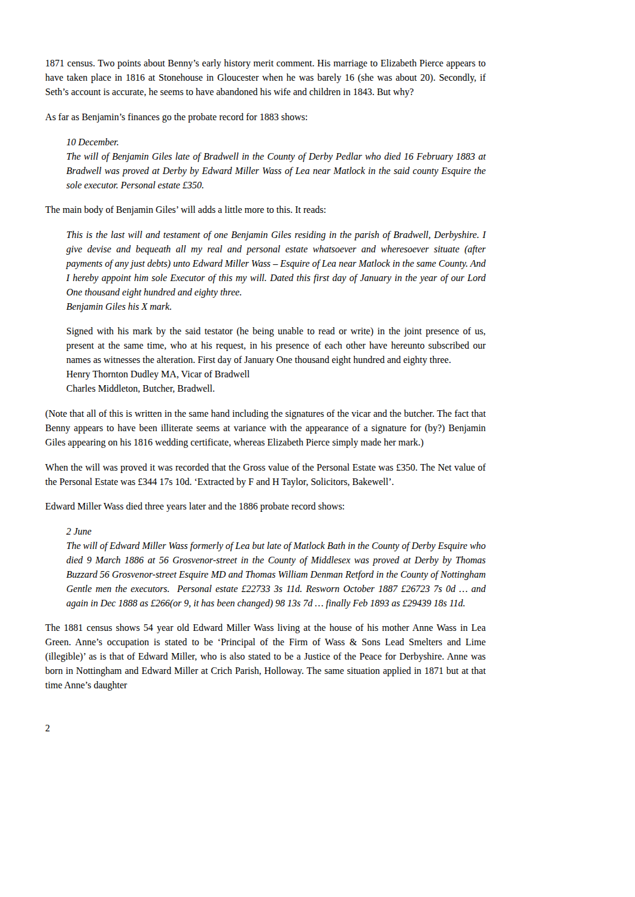1871 census. Two points about Benny’s early history merit comment. His marriage to Elizabeth Pierce appears to have taken place in 1816 at Stonehouse in Gloucester when he was barely 16 (she was about 20). Secondly, if Seth’s account is accurate, he seems to have abandoned his wife and children in 1843. But why?
As far as Benjamin’s finances go the probate record for 1883 shows:
10 December.
The will of Benjamin Giles late of Bradwell in the County of Derby Pedlar who died 16 February 1883 at Bradwell was proved at Derby by Edward Miller Wass of Lea near Matlock in the said county Esquire the sole executor. Personal estate £350.
The main body of Benjamin Giles’ will adds a little more to this. It reads:
This is the last will and testament of one Benjamin Giles residing in the parish of Bradwell, Derbyshire. I give devise and bequeath all my real and personal estate whatsoever and wheresoever situate (after payments of any just debts) unto Edward Miller Wass – Esquire of Lea near Matlock in the same County. And I hereby appoint him sole Executor of this my will. Dated this first day of January in the year of our Lord One thousand eight hundred and eighty three.
Benjamin Giles his X mark.
Signed with his mark by the said testator (he being unable to read or write) in the joint presence of us, present at the same time, who at his request, in his presence of each other have hereunto subscribed our names as witnesses the alteration. First day of January One thousand eight hundred and eighty three.
Henry Thornton Dudley MA, Vicar of Bradwell
Charles Middleton, Butcher, Bradwell.
(Note that all of this is written in the same hand including the signatures of the vicar and the butcher. The fact that Benny appears to have been illiterate seems at variance with the appearance of a signature for (by?) Benjamin Giles appearing on his 1816 wedding certificate, whereas Elizabeth Pierce simply made her mark.)
When the will was proved it was recorded that the Gross value of the Personal Estate was £350. The Net value of the Personal Estate was £344 17s 10d. ‘Extracted by F and H Taylor, Solicitors, Bakewell’.
Edward Miller Wass died three years later and the 1886 probate record shows:
2 June
The will of Edward Miller Wass formerly of Lea but late of Matlock Bath in the County of Derby Esquire who died 9 March 1886 at 56 Grosvenor-street in the County of Middlesex was proved at Derby by Thomas Buzzard 56 Grosvenor-street Esquire MD and Thomas William Denman Retford in the County of Nottingham Gentle men the executors. Personal estate £22733 3s 11d. Resworn October 1887 £26723 7s 0d … and again in Dec 1888 as £266(or 9, it has been changed) 98 13s 7d … finally Feb 1893 as £29439 18s 11d.
The 1881 census shows 54 year old Edward Miller Wass living at the house of his mother Anne Wass in Lea Green. Anne’s occupation is stated to be ‘Principal of the Firm of Wass & Sons Lead Smelters and Lime (illegible)’ as is that of Edward Miller, who is also stated to be a Justice of the Peace for Derbyshire. Anne was born in Nottingham and Edward Miller at Crich Parish, Holloway. The same situation applied in 1871 but at that time Anne’s daughter
2